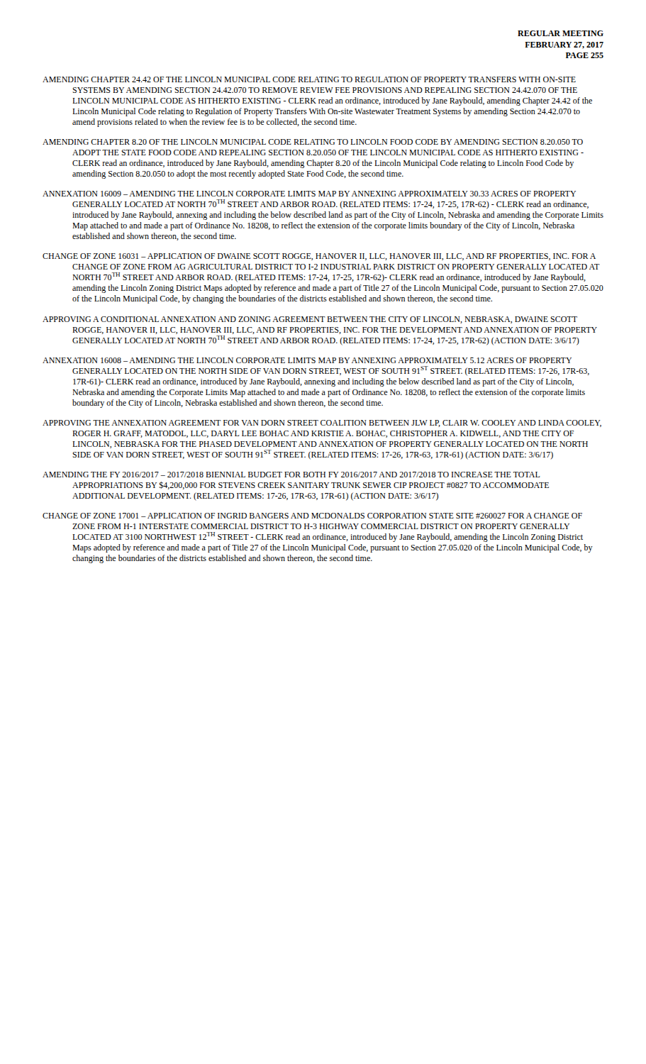REGULAR MEETING
FEBRUARY 27, 2017
PAGE 255
AMENDING CHAPTER 24.42 OF THE LINCOLN MUNICIPAL CODE RELATING TO REGULATION OF PROPERTY TRANSFERS WITH ON-SITE SYSTEMS BY AMENDING SECTION 24.42.070 TO REMOVE REVIEW FEE PROVISIONS AND REPEALING SECTION 24.42.070 OF THE LINCOLN MUNICIPAL CODE AS HITHERTO EXISTING - CLERK read an ordinance, introduced by Jane Raybould, amending Chapter 24.42 of the Lincoln Municipal Code relating to Regulation of Property Transfers With On-site Wastewater Treatment Systems by amending Section 24.42.070 to amend provisions related to when the review fee is to be collected, the second time.
AMENDING CHAPTER 8.20 OF THE LINCOLN MUNICIPAL CODE RELATING TO LINCOLN FOOD CODE BY AMENDING SECTION 8.20.050 TO ADOPT THE STATE FOOD CODE AND REPEALING SECTION 8.20.050 OF THE LINCOLN MUNICIPAL CODE AS HITHERTO EXISTING - CLERK read an ordinance, introduced by Jane Raybould, amending Chapter 8.20 of the Lincoln Municipal Code relating to Lincoln Food Code by amending Section 8.20.050 to adopt the most recently adopted State Food Code, the second time.
ANNEXATION 16009 – AMENDING THE LINCOLN CORPORATE LIMITS MAP BY ANNEXING APPROXIMATELY 30.33 ACRES OF PROPERTY GENERALLY LOCATED AT NORTH 70TH STREET AND ARBOR ROAD. (RELATED ITEMS: 17-24, 17-25, 17R-62) - CLERK read an ordinance, introduced by Jane Raybould, annexing and including the below described land as part of the City of Lincoln, Nebraska and amending the Corporate Limits Map attached to and made a part of Ordinance No. 18208, to reflect the extension of the corporate limits boundary of the City of Lincoln, Nebraska established and shown thereon, the second time.
CHANGE OF ZONE 16031 – APPLICATION OF DWAINE SCOTT ROGGE, HANOVER II, LLC, HANOVER III, LLC, AND RF PROPERTIES, INC. FOR A CHANGE OF ZONE FROM AG AGRICULTURAL DISTRICT TO I-2 INDUSTRIAL PARK DISTRICT ON PROPERTY GENERALLY LOCATED AT NORTH 70TH STREET AND ARBOR ROAD. (RELATED ITEMS: 17-24, 17-25, 17R-62)- CLERK read an ordinance, introduced by Jane Raybould, amending the Lincoln Zoning District Maps adopted by reference and made a part of Title 27 of the Lincoln Municipal Code, pursuant to Section 27.05.020 of the Lincoln Municipal Code, by changing the boundaries of the districts established and shown thereon, the second time.
APPROVING A CONDITIONAL ANNEXATION AND ZONING AGREEMENT BETWEEN THE CITY OF LINCOLN, NEBRASKA, DWAINE SCOTT ROGGE, HANOVER II, LLC, HANOVER III, LLC, AND RF PROPERTIES, INC. FOR THE DEVELOPMENT AND ANNEXATION OF PROPERTY GENERALLY LOCATED AT NORTH 70TH STREET AND ARBOR ROAD. (RELATED ITEMS: 17-24, 17-25, 17R-62) (ACTION DATE: 3/6/17)
ANNEXATION 16008 – AMENDING THE LINCOLN CORPORATE LIMITS MAP BY ANNEXING APPROXIMATELY 5.12 ACRES OF PROPERTY GENERALLY LOCATED ON THE NORTH SIDE OF VAN DORN STREET, WEST OF SOUTH 91ST STREET. (RELATED ITEMS: 17-26, 17R-63, 17R-61)- CLERK read an ordinance, introduced by Jane Raybould, annexing and including the below described land as part of the City of Lincoln, Nebraska and amending the Corporate Limits Map attached to and made a part of Ordinance No. 18208, to reflect the extension of the corporate limits boundary of the City of Lincoln, Nebraska established and shown thereon, the second time.
APPROVING THE ANNEXATION AGREEMENT FOR VAN DORN STREET COALITION BETWEEN JLW LP, CLAIR W. COOLEY AND LINDA COOLEY, ROGER H. GRAFF, MATODOL, LLC, DARYL LEE BOHAC AND KRISTIE A. BOHAC, CHRISTOPHER A. KIDWELL, AND THE CITY OF LINCOLN, NEBRASKA FOR THE PHASED DEVELOPMENT AND ANNEXATION OF PROPERTY GENERALLY LOCATED ON THE NORTH SIDE OF VAN DORN STREET, WEST OF SOUTH 91ST STREET. (RELATED ITEMS: 17-26, 17R-63, 17R-61) (ACTION DATE: 3/6/17)
AMENDING THE FY 2016/2017 – 2017/2018 BIENNIAL BUDGET FOR BOTH FY 2016/2017 AND 2017/2018 TO INCREASE THE TOTAL APPROPRIATIONS BY $4,200,000 FOR STEVENS CREEK SANITARY TRUNK SEWER CIP PROJECT #0827 TO ACCOMMODATE ADDITIONAL DEVELOPMENT. (RELATED ITEMS: 17-26, 17R-63, 17R-61) (ACTION DATE: 3/6/17)
CHANGE OF ZONE 17001 – APPLICATION OF INGRID BANGERS AND MCDONALDS CORPORATION STATE SITE #260027 FOR A CHANGE OF ZONE FROM H-1 INTERSTATE COMMERCIAL DISTRICT TO H-3 HIGHWAY COMMERCIAL DISTRICT ON PROPERTY GENERALLY LOCATED AT 3100 NORTHWEST 12TH STREET - CLERK read an ordinance, introduced by Jane Raybould, amending the Lincoln Zoning District Maps adopted by reference and made a part of Title 27 of the Lincoln Municipal Code, pursuant to Section 27.05.020 of the Lincoln Municipal Code, by changing the boundaries of the districts established and shown thereon, the second time.